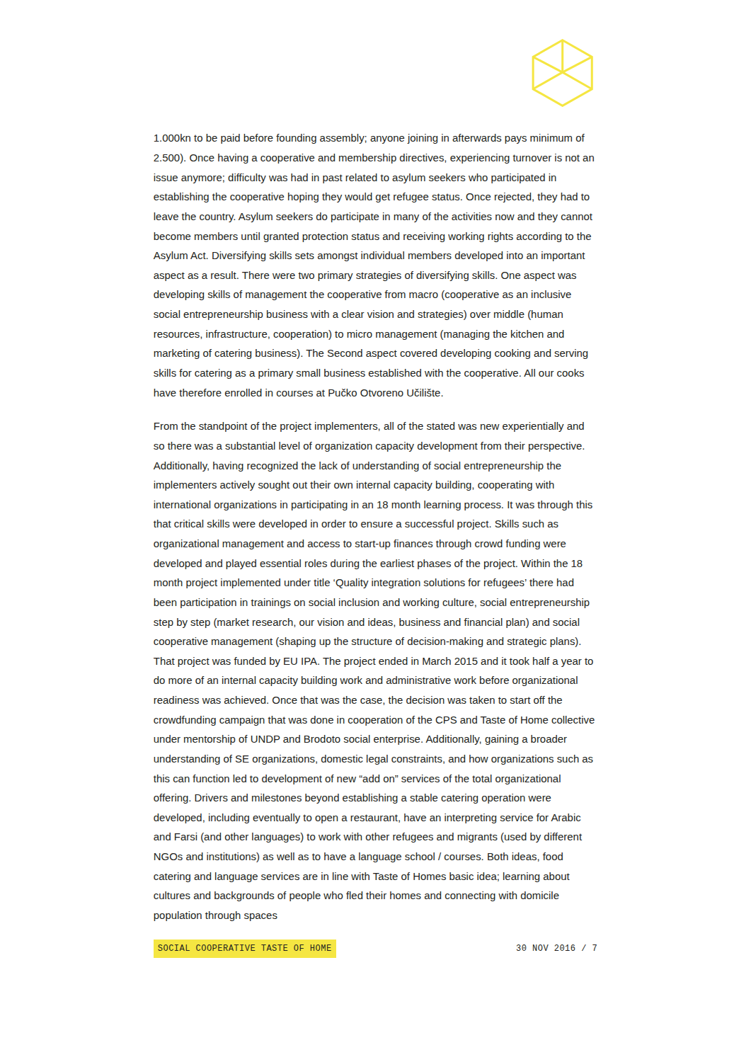1.000kn to be paid before founding assembly; anyone joining in afterwards pays minimum of 2.500). Once having a cooperative and membership directives, experiencing turnover is not an issue anymore; difficulty was had in past related to asylum seekers who participated in establishing the cooperative hoping they would get refugee status. Once rejected, they had to leave the country. Asylum seekers do participate in many of the activities now and they cannot become members until granted protection status and receiving working rights according to the Asylum Act. Diversifying skills sets amongst individual members developed into an important aspect as a result. There were two primary strategies of diversifying skills. One aspect was developing skills of management the cooperative from macro (cooperative as an inclusive social entrepreneurship business with a clear vision and strategies) over middle (human resources, infrastructure, cooperation) to micro management (managing the kitchen and marketing of catering business). The Second aspect covered developing cooking and serving skills for catering as a primary small business established with the cooperative. All our cooks have therefore enrolled in courses at Pučko Otvoreno Učilište.
From the standpoint of the project implementers, all of the stated was new experientially and so there was a substantial level of organization capacity development from their perspective. Additionally, having recognized the lack of understanding of social entrepreneurship the implementers actively sought out their own internal capacity building, cooperating with international organizations in participating in an 18 month learning process. It was through this that critical skills were developed in order to ensure a successful project. Skills such as organizational management and access to start-up finances through crowd funding were developed and played essential roles during the earliest phases of the project. Within the 18 month project implemented under title ‘Quality integration solutions for refugees’ there had been participation in trainings on social inclusion and working culture, social entrepreneurship step by step (market research, our vision and ideas, business and financial plan) and social cooperative management (shaping up the structure of decision-making and strategic plans). That project was funded by EU IPA. The project ended in March 2015 and it took half a year to do more of an internal capacity building work and administrative work before organizational readiness was achieved. Once that was the case, the decision was taken to start off the crowdfunding campaign that was done in cooperation of the CPS and Taste of Home collective under mentorship of UNDP and Brodoto social enterprise. Additionally, gaining a broader understanding of SE organizations, domestic legal constraints, and how organizations such as this can function led to development of new “add on” services of the total organizational offering. Drivers and milestones beyond establishing a stable catering operation were developed, including eventually to open a restaurant, have an interpreting service for Arabic and Farsi (and other languages) to work with other refugees and migrants (used by different NGOs and institutions) as well as to have a language school / courses. Both ideas, food catering and language services are in line with Taste of Homes basic idea; learning about cultures and backgrounds of people who fled their homes and connecting with domicile population through spaces
SOCIAL COOPERATIVE TASTE OF HOME 30 NOV 2016 / 7